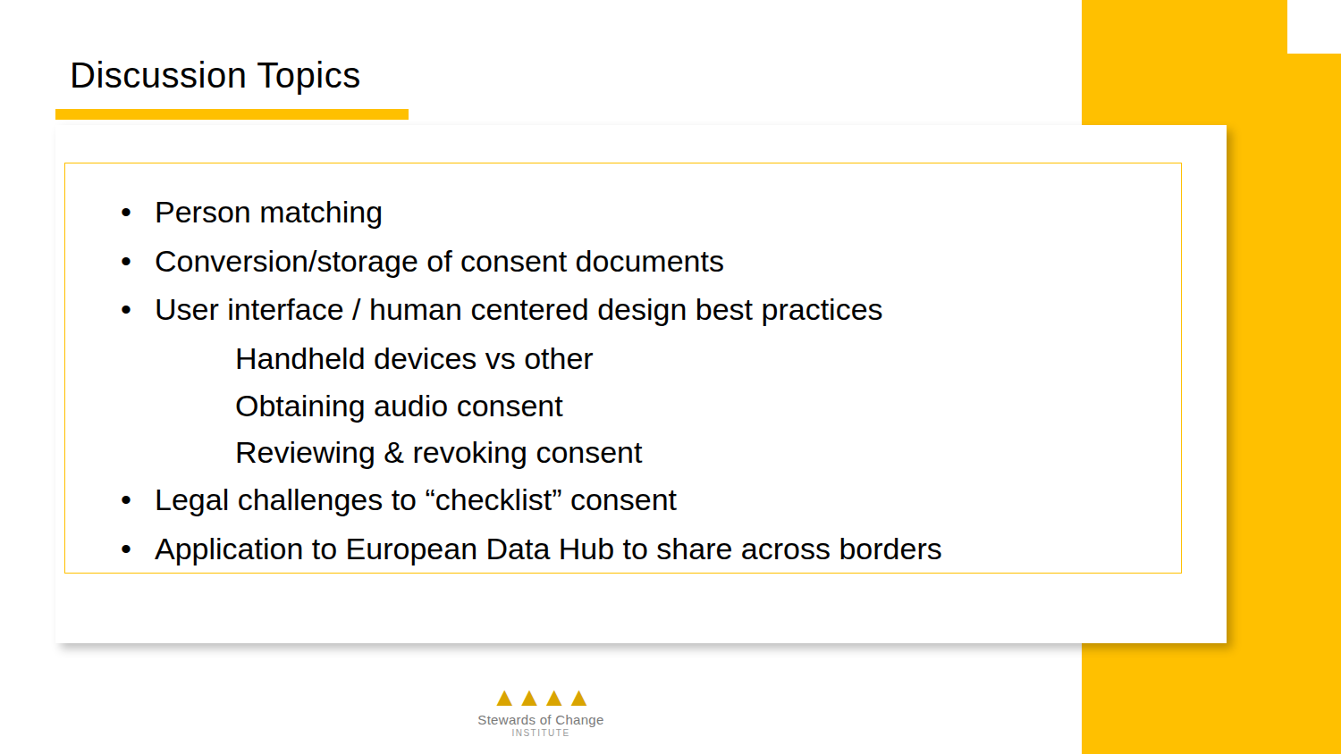Discussion Topics
Person matching
Conversion/storage of consent documents
User interface / human centered design best practices
Handheld devices vs other
Obtaining audio consent
Reviewing & revoking consent
Legal challenges to “checklist” consent
Application to European Data Hub to share across borders
▲▲▲▲
Stewards of Change
INSTITUTE